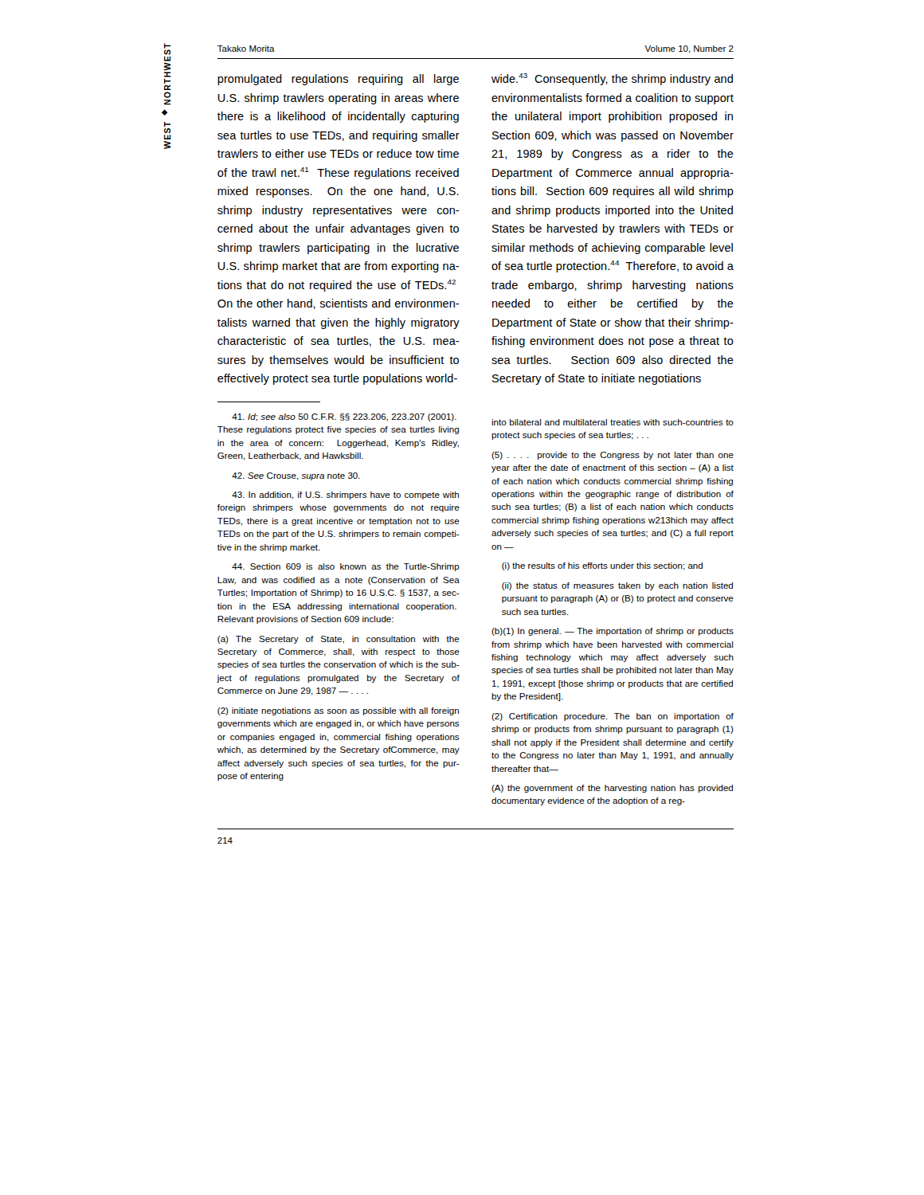WEST ◆ NORTHWEST
Takako Morita Volume 10, Number 2
promulgated regulations requiring all large U.S. shrimp trawlers operating in areas where there is a likelihood of incidentally capturing sea turtles to use TEDs, and requiring smaller trawlers to either use TEDs or reduce tow time of the trawl net.41 These regulations received mixed responses. On the one hand, U.S. shrimp industry representatives were concerned about the unfair advantages given to shrimp trawlers participating in the lucrative U.S. shrimp market that are from exporting nations that do not required the use of TEDs.42 On the other hand, scientists and environmentalists warned that given the highly migratory characteristic of sea turtles, the U.S. measures by themselves would be insufficient to effectively protect sea turtle populations world-
41. Id; see also 50 C.F.R. §§ 223.206, 223.207 (2001). These regulations protect five species of sea turtles living in the area of concern: Loggerhead, Kemp's Ridley, Green, Leatherback, and Hawksbill.
42. See Crouse, supra note 30.
43. In addition, if U.S. shrimpers have to compete with foreign shrimpers whose governments do not require TEDs, there is a great incentive or temptation not to use TEDs on the part of the U.S. shrimpers to remain competitive in the shrimp market.
44. Section 609 is also known as the Turtle-Shrimp Law, and was codified as a note (Conservation of Sea Turtles; Importation of Shrimp) to 16 U.S.C. § 1537, a section in the ESA addressing international cooperation. Relevant provisions of Section 609 include:
(a) The Secretary of State, in consultation with the Secretary of Commerce, shall, with respect to those species of sea turtles the conservation of which is the subject of regulations promulgated by the Secretary of Commerce on June 29, 1987 — . . . .
(2) initiate negotiations as soon as possible with all foreign governments which are engaged in, or which have persons or companies engaged in, commercial fishing operations which, as determined by the Secretary ofCommerce, may affect adversely such species of sea turtles, for the purpose of entering
wide.43 Consequently, the shrimp industry and environmentalists formed a coalition to support the unilateral import prohibition proposed in Section 609, which was passed on November 21, 1989 by Congress as a rider to the Department of Commerce annual appropriations bill. Section 609 requires all wild shrimp and shrimp products imported into the United States be harvested by trawlers with TEDs or similar methods of achieving comparable level of sea turtle protection.44 Therefore, to avoid a trade embargo, shrimp harvesting nations needed to either be certified by the Department of State or show that their shrimp-fishing environment does not pose a threat to sea turtles. Section 609 also directed the Secretary of State to initiate negotiations
into bilateral and multilateral treaties with such-countries to protect such species of sea turtles; . . .
(5) . . . . provide to the Congress by not later than one year after the date of enactment of this section – (A) a list of each nation which conducts commercial shrimp fishing operations within the geographic range of distribution of such sea turtles; (B) a list of each nation which conducts commercial shrimp fishing operations w213hich may affect adversely such species of sea turtles; and (C) a full report on —
(i) the results of his efforts under this section; and
(ii) the status of measures taken by each nation listed pursuant to paragraph (A) or (B) to protect and conserve such sea turtles.
(b)(1) In general. — The importation of shrimp or products from shrimp which have been harvested with commercial fishing technology which may affect adversely such species of sea turtles shall be prohibited not later than May 1, 1991, except [those shrimp or products that are certified by the President].
(2) Certification procedure. The ban on importation of shrimp or products from shrimp pursuant to paragraph (1) shall not apply if the President shall determine and certify to the Congress no later than May 1, 1991, and annually thereafter that—
(A) the government of the harvesting nation has provided documentary evidence of the adoption of a reg-
214